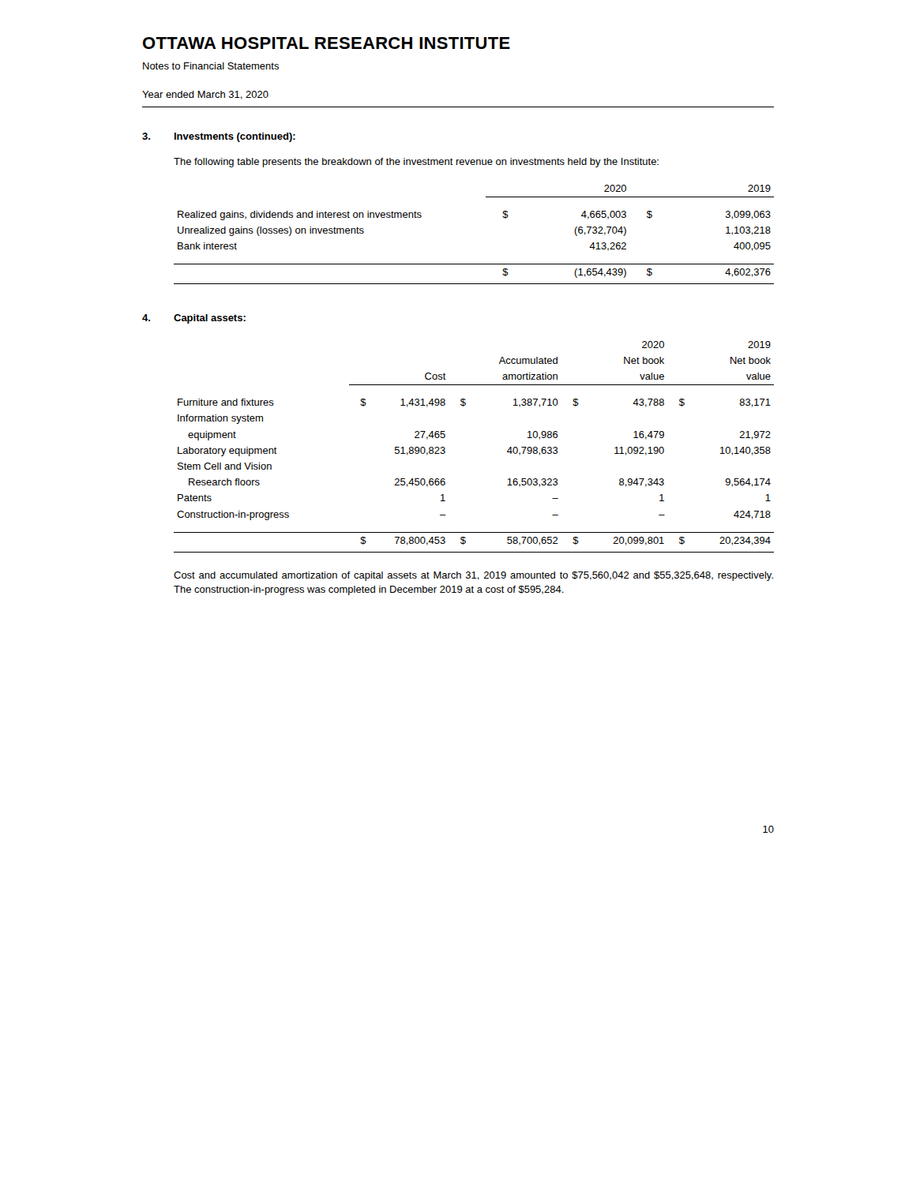OTTAWA HOSPITAL RESEARCH INSTITUTE
Notes to Financial Statements
Year ended March 31, 2020
3.
Investments (continued):
The following table presents the breakdown of the investment revenue on investments held by the Institute:
| | 2020 | 2019 |
| Realized gains, dividends and interest on investments | $ | 4,665,003 | $ | 3,099,063 |
| Unrealized gains (losses) on investments | | (6,732,704) | | 1,103,218 |
| Bank interest | | 413,262 | | 400,095 |
| | $ | (1,654,439) | $ | 4,602,376 |
4.
Capital assets:
| | | | 2020 | 2019 |
| | | Accumulated | Net book | Net book |
| | Cost | amortization | value | value |
| Furniture and fixtures | $ | 1,431,498 | $ | 1,387,710 | $ | 43,788 | $ | 83,171 |
| Information system | | | | | | | | |
| equipment | | 27,465 | | 10,986 | | 16,479 | | 21,972 |
| Laboratory equipment | | 51,890,823 | | 40,798,633 | | 11,092,190 | | 10,140,358 |
| Stem Cell and Vision | | | | | | | | |
| Research floors | | 25,450,666 | | 16,503,323 | | 8,947,343 | | 9,564,174 |
| Patents | | 1 | | – | | 1 | | 1 |
| Construction-in-progress | | – | | – | | – | | 424,718 |
| | $ | 78,800,453 | $ | 58,700,652 | $ | 20,099,801 | $ | 20,234,394 |
Cost and accumulated amortization of capital assets at March 31, 2019 amounted to $75,560,042 and $55,325,648, respectively. The construction-in-progress was completed in December 2019 at a cost of $595,284.
10